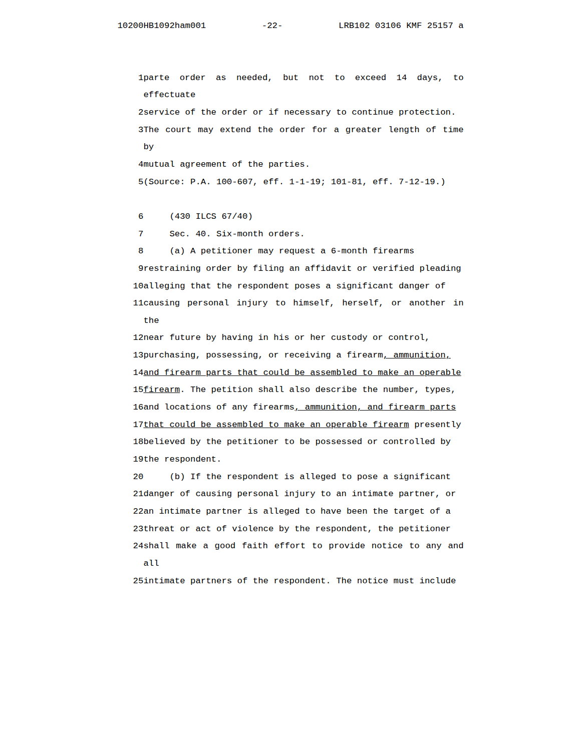10200HB1092ham001 -22- LRB102 03106 KMF 25157 a
| 1 | parte order as needed, but not to exceed 14 days, to effectuate |
| 2 | service of the order or if necessary to continue protection. |
| 3 | The court may extend the order for a greater length of time by |
| 4 | mutual agreement of the parties. |
| 5 | (Source: P.A. 100-607, eff. 1-1-19; 101-81, eff. 7-12-19.) |
| 6 | (430 ILCS 67/40) |
| 7 | Sec. 40. Six-month orders. |
| 8 | (a) A petitioner may request a 6-month firearms |
| 9 | restraining order by filing an affidavit or verified pleading |
| 10 | alleging that the respondent poses a significant danger of |
| 11 | causing personal injury to himself, herself, or another in the |
| 12 | near future by having in his or her custody or control, |
| 13 | purchasing, possessing, or receiving a firearm , ammunition, |
| 14 | and firearm parts that could be assembled to make an operable |
| 15 | firearm . The petition shall also describe the number, types, |
| 16 | and locations of any firearms , ammunition, and firearm parts |
| 17 | that could be assembled to make an operable firearm presently |
| 18 | believed by the petitioner to be possessed or controlled by |
| 19 | the respondent. |
| 20 | (b) If the respondent is alleged to pose a significant |
| 21 | danger of causing personal injury to an intimate partner, or |
| 22 | an intimate partner is alleged to have been the target of a |
| 23 | threat or act of violence by the respondent, the petitioner |
| 24 | shall make a good faith effort to provide notice to any and all |
| 25 | intimate partners of the respondent. The notice must include |